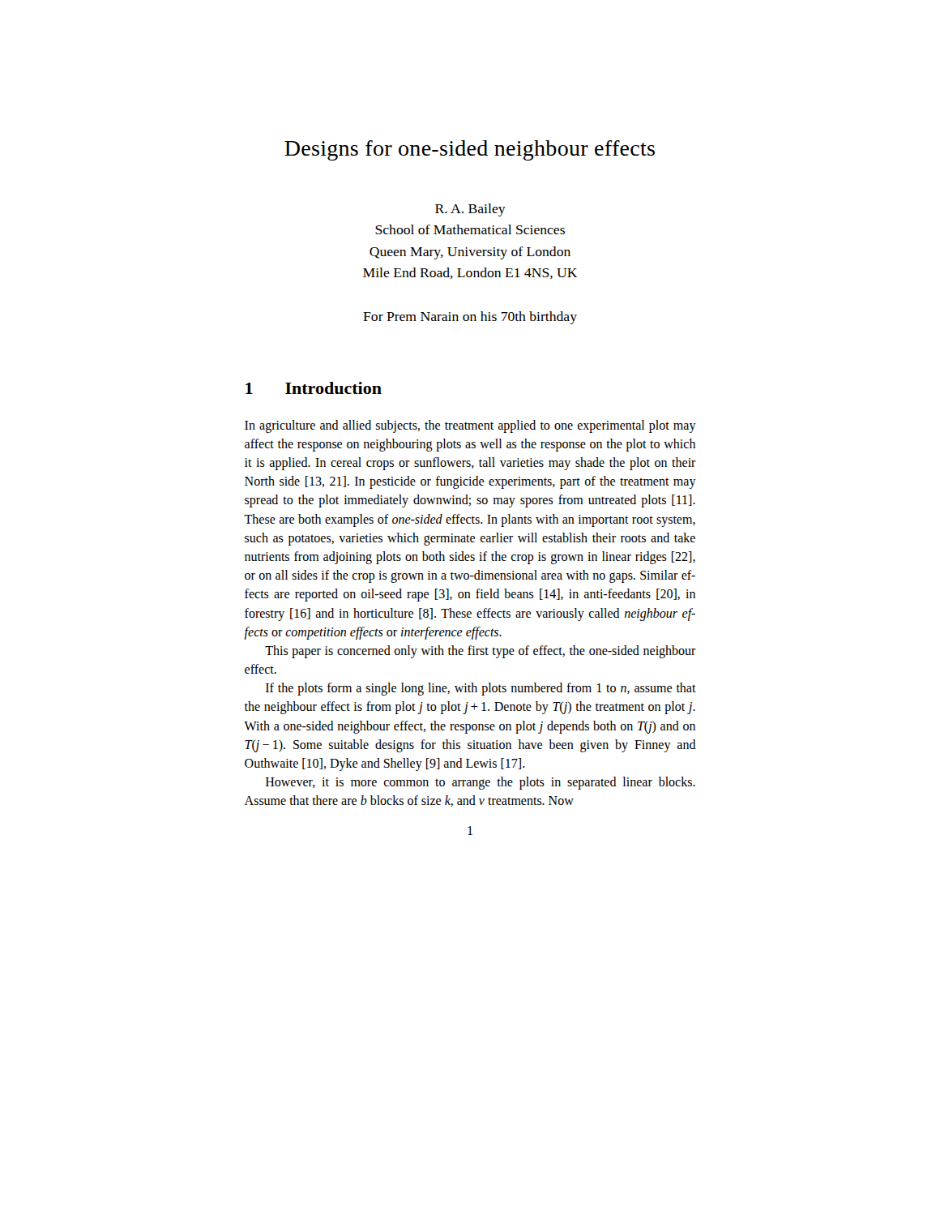Designs for one-sided neighbour effects
R. A. Bailey
School of Mathematical Sciences
Queen Mary, University of London
Mile End Road, London E1 4NS, UK
For Prem Narain on his 70th birthday
1 Introduction
In agriculture and allied subjects, the treatment applied to one experimental plot may affect the response on neighbouring plots as well as the response on the plot to which it is applied. In cereal crops or sunflowers, tall varieties may shade the plot on their North side [13, 21]. In pesticide or fungicide experiments, part of the treatment may spread to the plot immediately downwind; so may spores from untreated plots [11]. These are both examples of one-sided effects. In plants with an important root system, such as potatoes, varieties which germinate earlier will establish their roots and take nutrients from adjoining plots on both sides if the crop is grown in linear ridges [22], or on all sides if the crop is grown in a two-dimensional area with no gaps. Similar effects are reported on oil-seed rape [3], on field beans [14], in anti-feedants [20], in forestry [16] and in horticulture [8]. These effects are variously called neighbour effects or competition effects or interference effects.
This paper is concerned only with the first type of effect, the one-sided neighbour effect.
If the plots form a single long line, with plots numbered from 1 to n, assume that the neighbour effect is from plot j to plot j + 1. Denote by T(j) the treatment on plot j. With a one-sided neighbour effect, the response on plot j depends both on T(j) and on T(j − 1). Some suitable designs for this situation have been given by Finney and Outhwaite [10], Dyke and Shelley [9] and Lewis [17].
However, it is more common to arrange the plots in separated linear blocks. Assume that there are b blocks of size k, and v treatments. Now
1